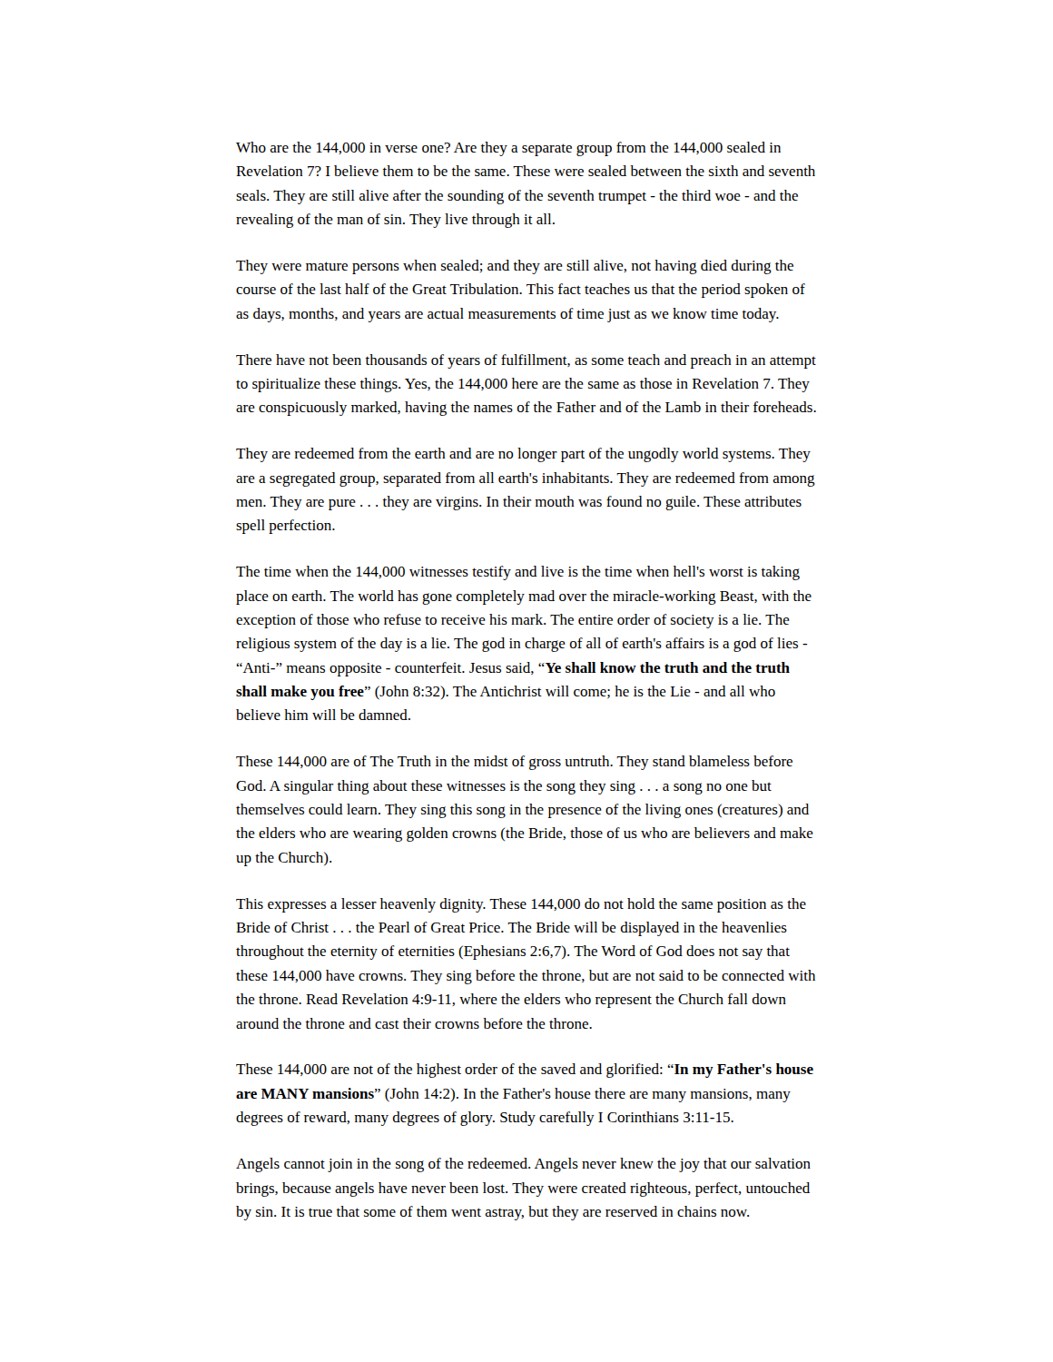Who are the 144,000 in verse one? Are they a separate group from the 144,000 sealed in Revelation 7? I believe them to be the same. These were sealed between the sixth and seventh seals. They are still alive after the sounding of the seventh trumpet - the third woe - and the revealing of the man of sin. They live through it all.
They were mature persons when sealed; and they are still alive, not having died during the course of the last half of the Great Tribulation. This fact teaches us that the period spoken of as days, months, and years are actual measurements of time just as we know time today.
There have not been thousands of years of fulfillment, as some teach and preach in an attempt to spiritualize these things. Yes, the 144,000 here are the same as those in Revelation 7. They are conspicuously marked, having the names of the Father and of the Lamb in their foreheads.
They are redeemed from the earth and are no longer part of the ungodly world systems. They are a segregated group, separated from all earth's inhabitants. They are redeemed from among men. They are pure . . . they are virgins. In their mouth was found no guile. These attributes spell perfection.
The time when the 144,000 witnesses testify and live is the time when hell's worst is taking place on earth. The world has gone completely mad over the miracle-working Beast, with the exception of those who refuse to receive his mark. The entire order of society is a lie. The religious system of the day is a lie. The god in charge of all of earth's affairs is a god of lies - “Anti-” means opposite - counterfeit. Jesus said, “Ye shall know the truth and the truth shall make you free” (John 8:32). The Antichrist will come; he is the Lie - and all who believe him will be damned.
These 144,000 are of The Truth in the midst of gross untruth. They stand blameless before God. A singular thing about these witnesses is the song they sing . . . a song no one but themselves could learn. They sing this song in the presence of the living ones (creatures) and the elders who are wearing golden crowns (the Bride, those of us who are believers and make up the Church).
This expresses a lesser heavenly dignity. These 144,000 do not hold the same position as the Bride of Christ . . . the Pearl of Great Price. The Bride will be displayed in the heavenlies throughout the eternity of eternities (Ephesians 2:6,7). The Word of God does not say that these 144,000 have crowns. They sing before the throne, but are not said to be connected with the throne. Read Revelation 4:9-11, where the elders who represent the Church fall down around the throne and cast their crowns before the throne.
These 144,000 are not of the highest order of the saved and glorified: “In my Father's house are MANY mansions” (John 14:2). In the Father's house there are many mansions, many degrees of reward, many degrees of glory. Study carefully I Corinthians 3:11-15.
Angels cannot join in the song of the redeemed. Angels never knew the joy that our salvation brings, because angels have never been lost. They were created righteous, perfect, untouched by sin. It is true that some of them went astray, but they are reserved in chains now.